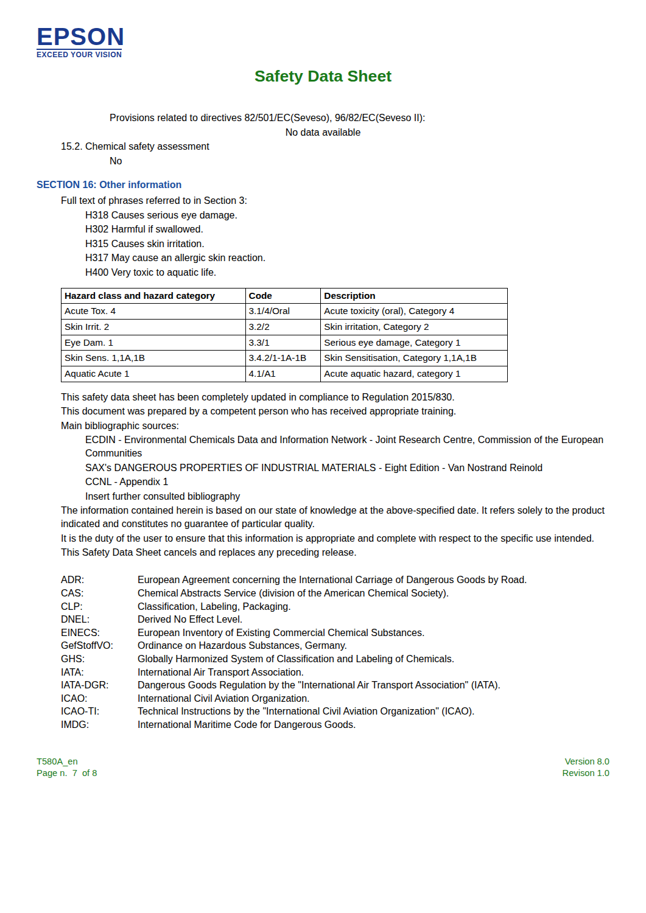EPSON
EXCEED YOUR VISION
Safety Data Sheet
Provisions related to directives 82/501/EC(Seveso), 96/82/EC(Seveso II):
No data available
15.2. Chemical safety assessment
No
SECTION 16: Other information
Full text of phrases referred to in Section 3:
H318 Causes serious eye damage.
H302 Harmful if swallowed.
H315 Causes skin irritation.
H317 May cause an allergic skin reaction.
H400 Very toxic to aquatic life.
| Hazard class and hazard category | Code | Description |
| --- | --- | --- |
| Acute Tox. 4 | 3.1/4/Oral | Acute toxicity (oral), Category 4 |
| Skin Irrit. 2 | 3.2/2 | Skin irritation, Category 2 |
| Eye Dam. 1 | 3.3/1 | Serious eye damage, Category 1 |
| Skin Sens. 1,1A,1B | 3.4.2/1-1A-1B | Skin Sensitisation, Category 1,1A,1B |
| Aquatic Acute 1 | 4.1/A1 | Acute aquatic hazard, category 1 |
This safety data sheet has been completely updated in compliance to Regulation 2015/830.
This document was prepared by a competent person who has received appropriate training.
Main bibliographic sources:
ECDIN - Environmental Chemicals Data and Information Network - Joint Research Centre, Commission of the European Communities
SAX's DANGEROUS PROPERTIES OF INDUSTRIAL MATERIALS - Eight Edition - Van Nostrand Reinold
CCNL - Appendix 1
Insert further consulted bibliography
The information contained herein is based on our state of knowledge at the above-specified date. It refers solely to the product indicated and constitutes no guarantee of particular quality.
It is the duty of the user to ensure that this information is appropriate and complete with respect to the specific use intended.
This Safety Data Sheet cancels and replaces any preceding release.
| ADR: | European Agreement concerning the International Carriage of Dangerous Goods by Road. |
| CAS: | Chemical Abstracts Service (division of the American Chemical Society). |
| CLP: | Classification, Labeling, Packaging. |
| DNEL: | Derived No Effect Level. |
| EINECS: | European Inventory of Existing Commercial Chemical Substances. |
| GefStoffVO: | Ordinance on Hazardous Substances, Germany. |
| GHS: | Globally Harmonized System of Classification and Labeling of Chemicals. |
| IATA: | International Air Transport Association. |
| IATA-DGR: | Dangerous Goods Regulation by the "International Air Transport Association" (IATA). |
| ICAO: | International Civil Aviation Organization. |
| ICAO-TI: | Technical Instructions by the "International Civil Aviation Organization" (ICAO). |
| IMDG: | International Maritime Code for Dangerous Goods. |
T580A_en
Page n. 7 of 8
Version 8.0
Revison 1.0